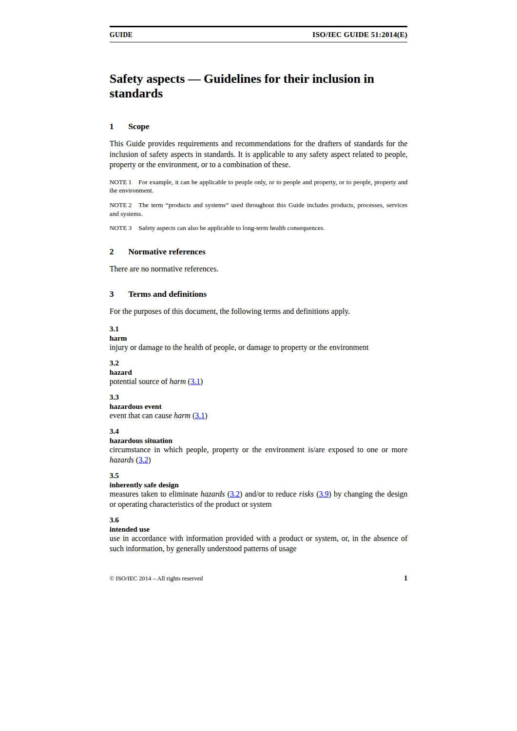GUIDE
ISO/IEC GUIDE 51:2014(E)
Safety aspects — Guidelines for their inclusion in standards
1 Scope
This Guide provides requirements and recommendations for the drafters of standards for the inclusion of safety aspects in standards. It is applicable to any safety aspect related to people, property or the environment, or to a combination of these.
NOTE 1 For example, it can be applicable to people only, or to people and property, or to people, property and the environment.
NOTE 2 The term “products and systems” used throughout this Guide includes products, processes, services and systems.
NOTE 3 Safety aspects can also be applicable to long-term health consequences.
2 Normative references
There are no normative references.
3 Terms and definitions
For the purposes of this document, the following terms and definitions apply.
3.1
harm
injury or damage to the health of people, or damage to property or the environment
3.2
hazard
potential source of harm (3.1)
3.3
hazardous event
event that can cause harm (3.1)
3.4
hazardous situation
circumstance in which people, property or the environment is/are exposed to one or more hazards (3.2)
3.5
inherently safe design
measures taken to eliminate hazards (3.2) and/or to reduce risks (3.9) by changing the design or operating characteristics of the product or system
3.6
intended use
use in accordance with information provided with a product or system, or, in the absence of such information, by generally understood patterns of usage
© ISO/IEC 2014 – All rights reserved
1